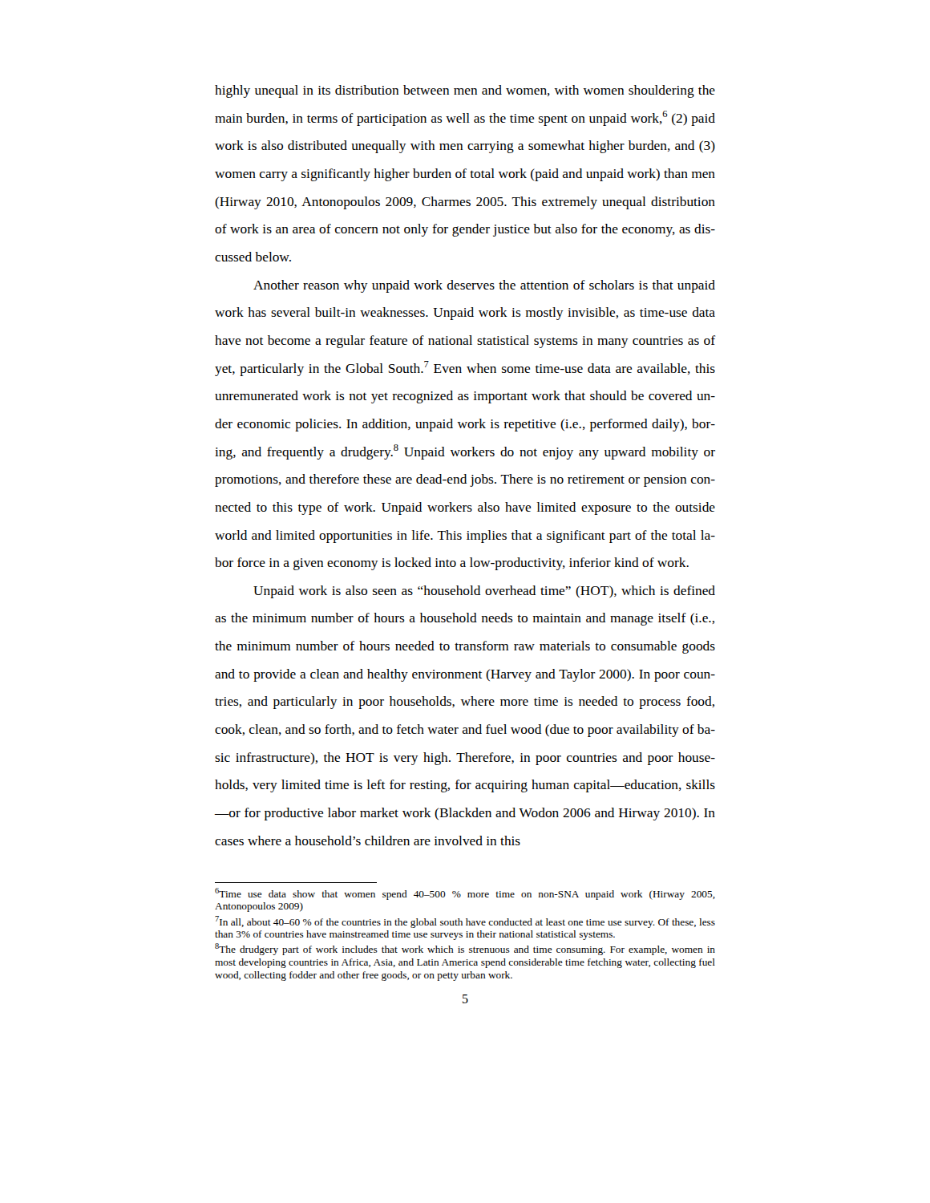highly unequal in its distribution between men and women, with women shouldering the main burden, in terms of participation as well as the time spent on unpaid work,6 (2) paid work is also distributed unequally with men carrying a somewhat higher burden, and (3) women carry a significantly higher burden of total work (paid and unpaid work) than men (Hirway 2010, Antonopoulos 2009, Charmes 2005. This extremely unequal distribution of work is an area of concern not only for gender justice but also for the economy, as discussed below.
Another reason why unpaid work deserves the attention of scholars is that unpaid work has several built-in weaknesses. Unpaid work is mostly invisible, as time-use data have not become a regular feature of national statistical systems in many countries as of yet, particularly in the Global South.7 Even when some time-use data are available, this unremunerated work is not yet recognized as important work that should be covered under economic policies. In addition, unpaid work is repetitive (i.e., performed daily), boring, and frequently a drudgery.8 Unpaid workers do not enjoy any upward mobility or promotions, and therefore these are dead-end jobs. There is no retirement or pension connected to this type of work. Unpaid workers also have limited exposure to the outside world and limited opportunities in life. This implies that a significant part of the total labor force in a given economy is locked into a low-productivity, inferior kind of work.
Unpaid work is also seen as “household overhead time” (HOT), which is defined as the minimum number of hours a household needs to maintain and manage itself (i.e., the minimum number of hours needed to transform raw materials to consumable goods and to provide a clean and healthy environment (Harvey and Taylor 2000). In poor countries, and particularly in poor households, where more time is needed to process food, cook, clean, and so forth, and to fetch water and fuel wood (due to poor availability of basic infrastructure), the HOT is very high. Therefore, in poor countries and poor households, very limited time is left for resting, for acquiring human capital—education, skills—or for productive labor market work (Blackden and Wodon 2006 and Hirway 2010). In cases where a household’s children are involved in this
6Time use data show that women spend 40–500 % more time on non-SNA unpaid work (Hirway 2005, Antonopoulos 2009)
7In all, about 40–60 % of the countries in the global south have conducted at least one time use survey. Of these, less than 3% of countries have mainstreamed time use surveys in their national statistical systems.
8The drudgery part of work includes that work which is strenuous and time consuming. For example, women in most developing countries in Africa, Asia, and Latin America spend considerable time fetching water, collecting fuel wood, collecting fodder and other free goods, or on petty urban work.
5